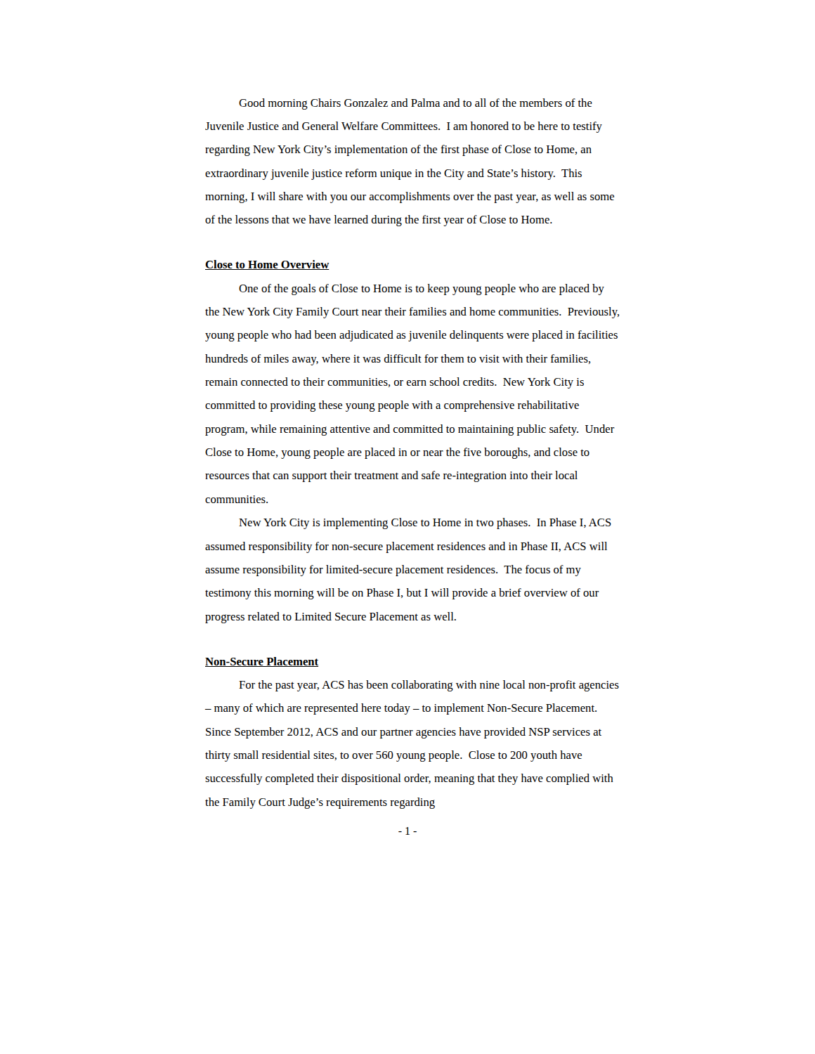Good morning Chairs Gonzalez and Palma and to all of the members of the Juvenile Justice and General Welfare Committees. I am honored to be here to testify regarding New York City’s implementation of the first phase of Close to Home, an extraordinary juvenile justice reform unique in the City and State’s history. This morning, I will share with you our accomplishments over the past year, as well as some of the lessons that we have learned during the first year of Close to Home.
Close to Home Overview
One of the goals of Close to Home is to keep young people who are placed by the New York City Family Court near their families and home communities. Previously, young people who had been adjudicated as juvenile delinquents were placed in facilities hundreds of miles away, where it was difficult for them to visit with their families, remain connected to their communities, or earn school credits. New York City is committed to providing these young people with a comprehensive rehabilitative program, while remaining attentive and committed to maintaining public safety. Under Close to Home, young people are placed in or near the five boroughs, and close to resources that can support their treatment and safe re-integration into their local communities.
New York City is implementing Close to Home in two phases. In Phase I, ACS assumed responsibility for non-secure placement residences and in Phase II, ACS will assume responsibility for limited-secure placement residences. The focus of my testimony this morning will be on Phase I, but I will provide a brief overview of our progress related to Limited Secure Placement as well.
Non-Secure Placement
For the past year, ACS has been collaborating with nine local non-profit agencies – many of which are represented here today – to implement Non-Secure Placement. Since September 2012, ACS and our partner agencies have provided NSP services at thirty small residential sites, to over 560 young people. Close to 200 youth have successfully completed their dispositional order, meaning that they have complied with the Family Court Judge’s requirements regarding
- 1 -